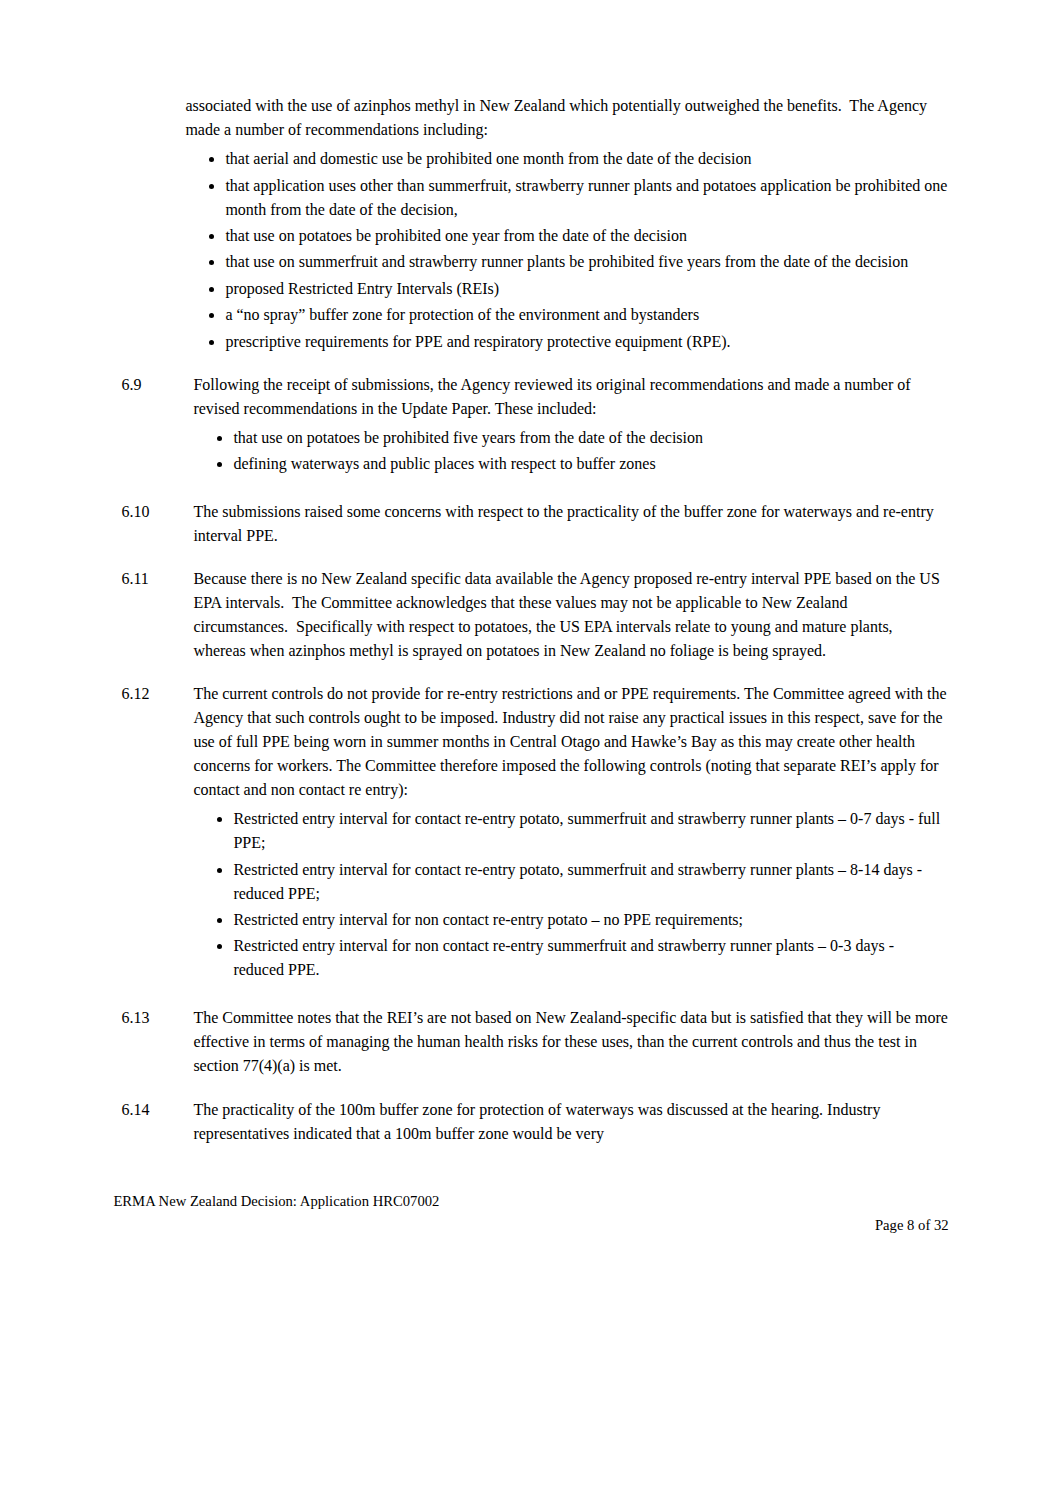associated with the use of azinphos methyl in New Zealand which potentially outweighed the benefits. The Agency made a number of recommendations including:
that aerial and domestic use be prohibited one month from the date of the decision
that application uses other than summerfruit, strawberry runner plants and potatoes application be prohibited one month from the date of the decision,
that use on potatoes be prohibited one year from the date of the decision
that use on summerfruit and strawberry runner plants be prohibited five years from the date of the decision
proposed Restricted Entry Intervals (REIs)
a “no spray” buffer zone for protection of the environment and bystanders
prescriptive requirements for PPE and respiratory protective equipment (RPE).
6.9
Following the receipt of submissions, the Agency reviewed its original recommendations and made a number of revised recommendations in the Update Paper. These included:
that use on potatoes be prohibited five years from the date of the decision
defining waterways and public places with respect to buffer zones
6.10
The submissions raised some concerns with respect to the practicality of the buffer zone for waterways and re-entry interval PPE.
6.11
Because there is no New Zealand specific data available the Agency proposed re-entry interval PPE based on the US EPA intervals. The Committee acknowledges that these values may not be applicable to New Zealand circumstances. Specifically with respect to potatoes, the US EPA intervals relate to young and mature plants, whereas when azinphos methyl is sprayed on potatoes in New Zealand no foliage is being sprayed.
6.12
The current controls do not provide for re-entry restrictions and or PPE requirements. The Committee agreed with the Agency that such controls ought to be imposed. Industry did not raise any practical issues in this respect, save for the use of full PPE being worn in summer months in Central Otago and Hawke’s Bay as this may create other health concerns for workers. The Committee therefore imposed the following controls (noting that separate REI’s apply for contact and non contact re entry):
Restricted entry interval for contact re-entry potato, summerfruit and strawberry runner plants – 0-7 days - full PPE;
Restricted entry interval for contact re-entry potato, summerfruit and strawberry runner plants – 8-14 days - reduced PPE;
Restricted entry interval for non contact re-entry potato – no PPE requirements;
Restricted entry interval for non contact re-entry summerfruit and strawberry runner plants – 0-3 days - reduced PPE.
6.13
The Committee notes that the REI’s are not based on New Zealand-specific data but is satisfied that they will be more effective in terms of managing the human health risks for these uses, than the current controls and thus the test in section 77(4)(a) is met.
6.14
The practicality of the 100m buffer zone for protection of waterways was discussed at the hearing. Industry representatives indicated that a 100m buffer zone would be very
ERMA New Zealand Decision: Application HRC07002
Page 8 of 32